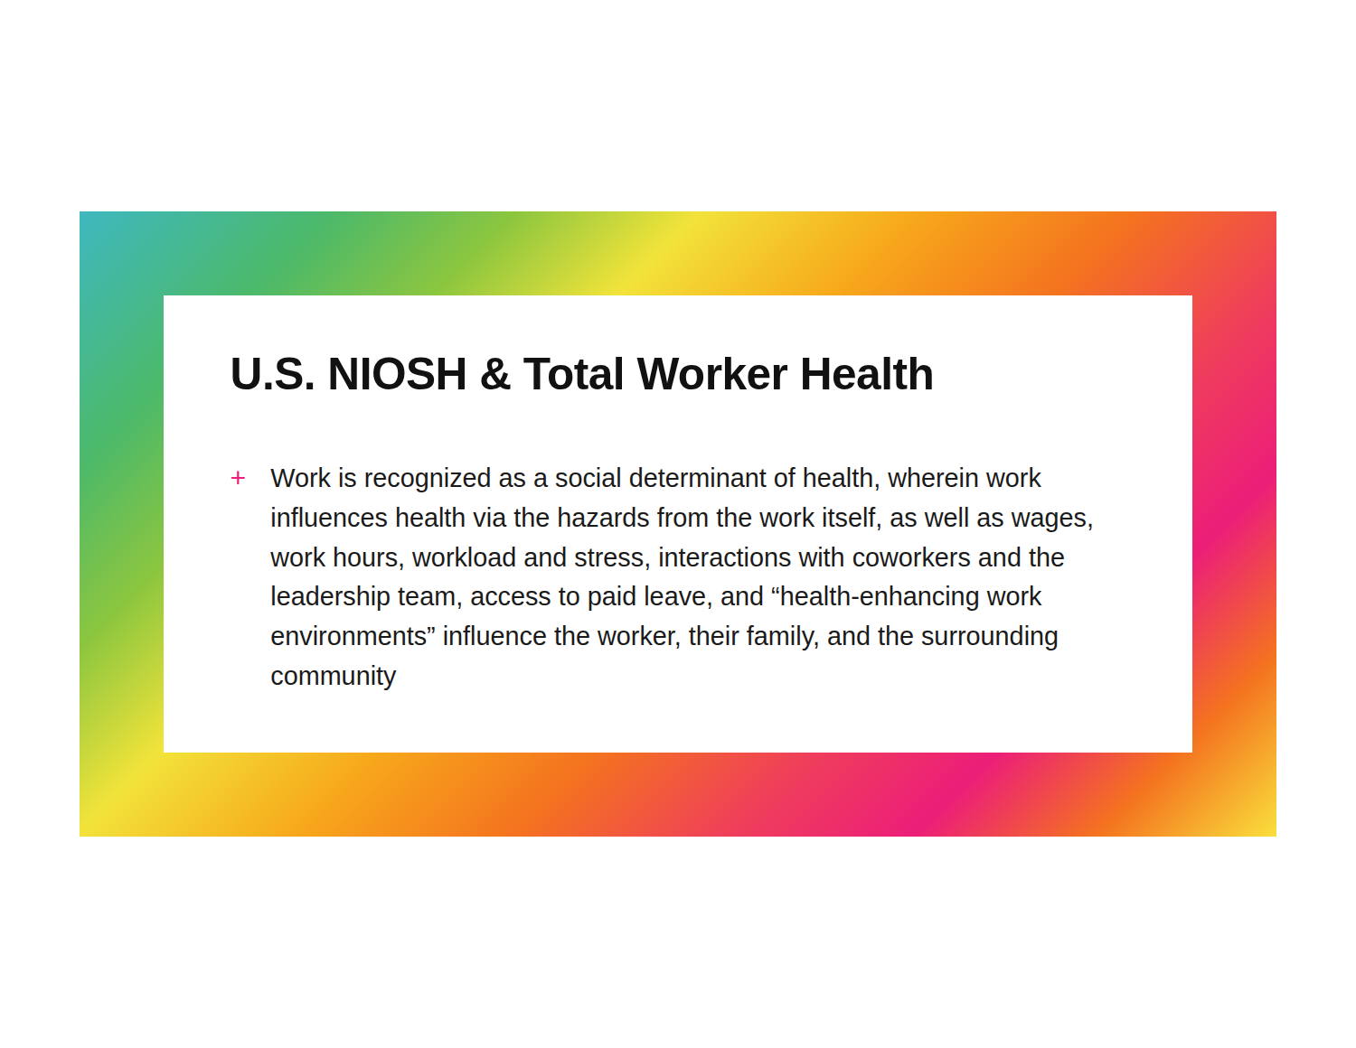U.S. NIOSH & Total Worker Health
Work is recognized as a social determinant of health, wherein work influences health via the hazards from the work itself, as well as wages, work hours, workload and stress, interactions with coworkers and the leadership team, access to paid leave, and “health-enhancing work environments” influence the worker, their family, and the surrounding community